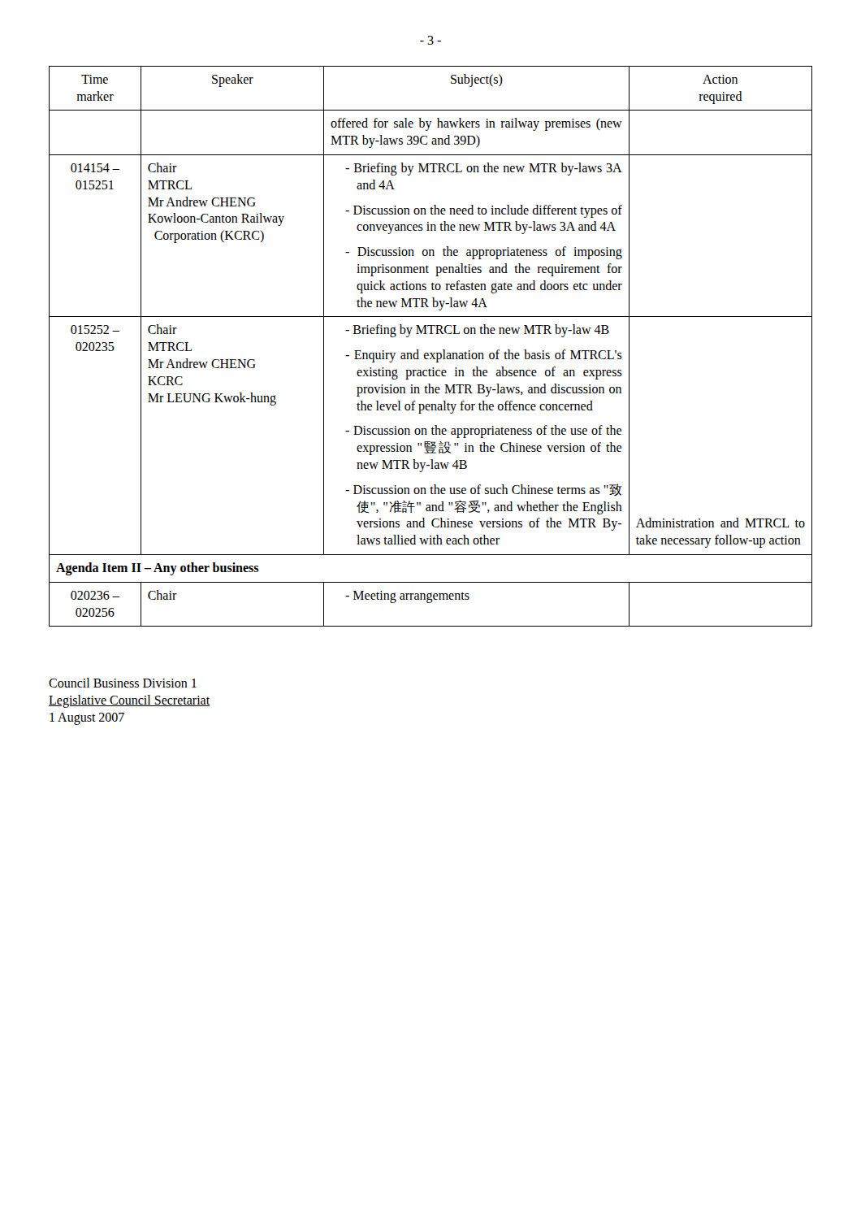- 3 -
| Time marker | Speaker | Subject(s) | Action required |
| --- | --- | --- | --- |
| | | offered for sale by hawkers in railway premises (new MTR by-laws 39C and 39D) | |
| 014154 – 015251 | Chair MTRCL Mr Andrew CHENG Kowloon-Canton Railway Corporation (KCRC) | Briefing by MTRCL on the new MTR by-laws 3A and 4A Discussion on the need to include different types of conveyances in the new MTR by-laws 3A and 4A Discussion on the appropriateness of imposing imprisonment penalties and the requirement for quick actions to refasten gate and doors etc under the new MTR by-law 4A | |
| 015252 – 020235 | Chair MTRCL Mr Andrew CHENG KCRC Mr LEUNG Kwok-hung | Briefing by MTRCL on the new MTR by-law 4B Enquiry and explanation of the basis of MTRCL's existing practice in the absence of an express provision in the MTR By-laws, and discussion on the level of penalty for the offence concerned Discussion on the appropriateness of the use of the expression "豎設" in the Chinese version of the new MTR by-law 4B Discussion on the use of such Chinese terms as "致使", "准許" and "容受", and whether the English versions and Chinese versions of the MTR By-laws tallied with each other | Administration and MTRCL to take necessary follow-up action |
| Agenda Item II – Any other business |
| 020236 – 020256 | Chair | Meeting arrangements | |
Council Business Division 1
Legislative Council Secretariat
1 August 2007